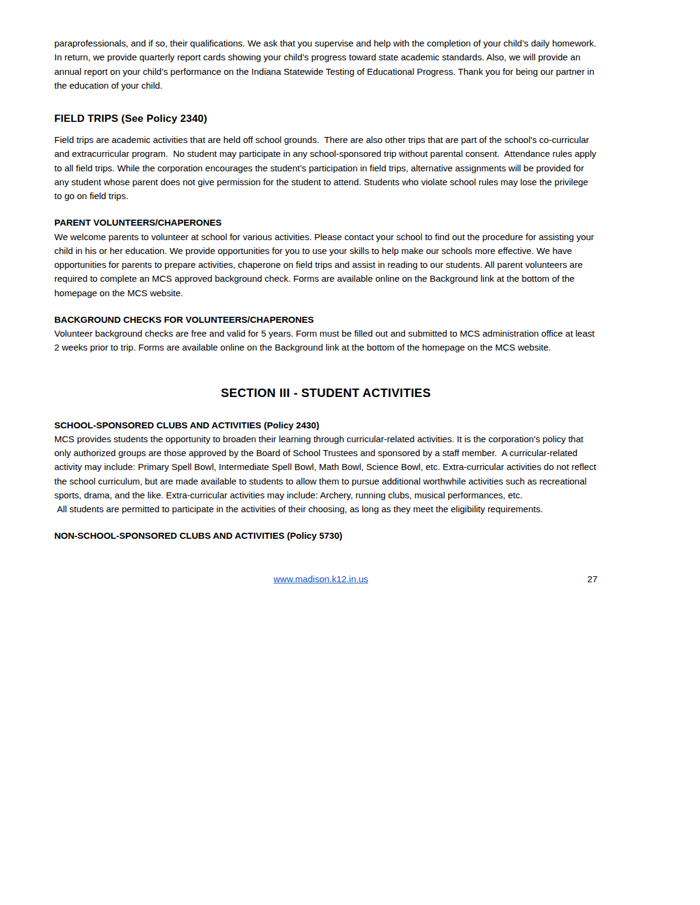paraprofessionals, and if so, their qualifications. We ask that you supervise and help with the completion of your child’s daily homework. In return, we provide quarterly report cards showing your child’s progress toward state academic standards. Also, we will provide an annual report on your child’s performance on the Indiana Statewide Testing of Educational Progress. Thank you for being our partner in the education of your child.
FIELD TRIPS (See Policy 2340)
Field trips are academic activities that are held off school grounds. There are also other trips that are part of the school's co-curricular and extracurricular program. No student may participate in any school-sponsored trip without parental consent. Attendance rules apply to all field trips. While the corporation encourages the student’s participation in field trips, alternative assignments will be provided for any student whose parent does not give permission for the student to attend. Students who violate school rules may lose the privilege to go on field trips.
PARENT VOLUNTEERS/CHAPERONES
We welcome parents to volunteer at school for various activities. Please contact your school to find out the procedure for assisting your child in his or her education. We provide opportunities for you to use your skills to help make our schools more effective. We have opportunities for parents to prepare activities, chaperone on field trips and assist in reading to our students. All parent volunteers are required to complete an MCS approved background check. Forms are available online on the Background link at the bottom of the homepage on the MCS website.
BACKGROUND CHECKS FOR VOLUNTEERS/CHAPERONES
Volunteer background checks are free and valid for 5 years. Form must be filled out and submitted to MCS administration office at least 2 weeks prior to trip. Forms are available online on the Background link at the bottom of the homepage on the MCS website.
SECTION III - STUDENT ACTIVITIES
SCHOOL-SPONSORED CLUBS AND ACTIVITIES (Policy 2430)
MCS provides students the opportunity to broaden their learning through curricular-related activities. It is the corporation's policy that only authorized groups are those approved by the Board of School Trustees and sponsored by a staff member. A curricular-related activity may include: Primary Spell Bowl, Intermediate Spell Bowl, Math Bowl, Science Bowl, etc. Extra-curricular activities do not reflect the school curriculum, but are made available to students to allow them to pursue additional worthwhile activities such as recreational sports, drama, and the like. Extra-curricular activities may include: Archery, running clubs, musical performances, etc.
All students are permitted to participate in the activities of their choosing, as long as they meet the eligibility requirements.
NON-SCHOOL-SPONSORED CLUBS AND ACTIVITIES (Policy 5730)
www.madison.k12.in.us 27